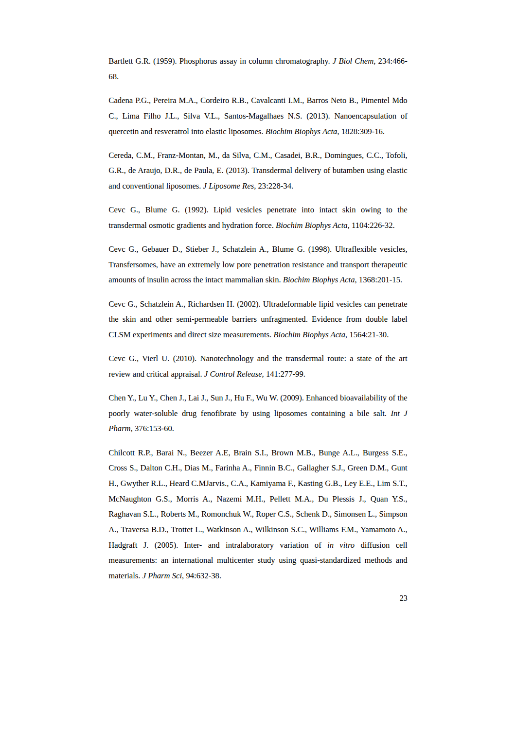Bartlett G.R. (1959). Phosphorus assay in column chromatography. J Biol Chem, 234:466-68.
Cadena P.G., Pereira M.A., Cordeiro R.B., Cavalcanti I.M., Barros Neto B., Pimentel Mdo C., Lima Filho J.L., Silva V.L., Santos-Magalhaes N.S. (2013). Nanoencapsulation of quercetin and resveratrol into elastic liposomes. Biochim Biophys Acta, 1828:309-16.
Cereda, C.M., Franz-Montan, M., da Silva, C.M., Casadei, B.R., Domingues, C.C., Tofoli, G.R., de Araujo, D.R., de Paula, E. (2013). Transdermal delivery of butamben using elastic and conventional liposomes. J Liposome Res, 23:228-34.
Cevc G., Blume G. (1992). Lipid vesicles penetrate into intact skin owing to the transdermal osmotic gradients and hydration force. Biochim Biophys Acta, 1104:226-32.
Cevc G., Gebauer D., Stieber J., Schatzlein A., Blume G. (1998). Ultraflexible vesicles, Transfersomes, have an extremely low pore penetration resistance and transport therapeutic amounts of insulin across the intact mammalian skin. Biochim Biophys Acta, 1368:201-15.
Cevc G., Schatzlein A., Richardsen H. (2002). Ultradeformable lipid vesicles can penetrate the skin and other semi-permeable barriers unfragmented. Evidence from double label CLSM experiments and direct size measurements. Biochim Biophys Acta, 1564:21-30.
Cevc G., Vierl U. (2010). Nanotechnology and the transdermal route: a state of the art review and critical appraisal. J Control Release, 141:277-99.
Chen Y., Lu Y., Chen J., Lai J., Sun J., Hu F., Wu W. (2009). Enhanced bioavailability of the poorly water-soluble drug fenofibrate by using liposomes containing a bile salt. Int J Pharm, 376:153-60.
Chilcott R.P., Barai N., Beezer A.E, Brain S.I., Brown M.B., Bunge A.L., Burgess S.E., Cross S., Dalton C.H., Dias M., Farinha A., Finnin B.C., Gallagher S.J., Green D.M., Gunt H., Gwyther R.L., Heard C.MJarvis., C.A., Kamiyama F., Kasting G.B., Ley E.E., Lim S.T., McNaughton G.S., Morris A., Nazemi M.H., Pellett M.A., Du Plessis J., Quan Y.S., Raghavan S.L., Roberts M., Romonchuk W., Roper C.S., Schenk D., Simonsen L., Simpson A., Traversa B.D., Trottet L., Watkinson A., Wilkinson S.C., Williams F.M., Yamamoto A., Hadgraft J. (2005). Inter- and intralaboratory variation of in vitro diffusion cell measurements: an international multicenter study using quasi-standardized methods and materials. J Pharm Sci, 94:632-38.
23